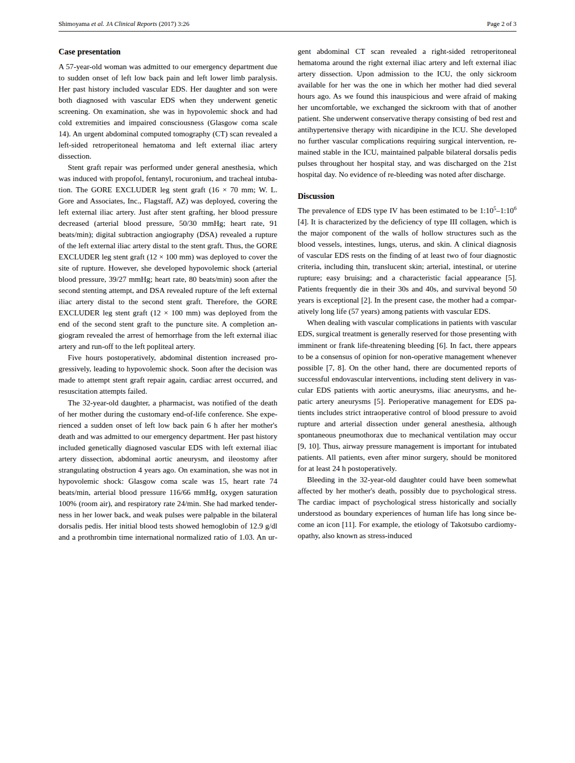Shimoyama et al. JA Clinical Reports (2017) 3:26 Page 2 of 3
Case presentation
A 57-year-old woman was admitted to our emergency department due to sudden onset of left low back pain and left lower limb paralysis. Her past history included vascular EDS. Her daughter and son were both diagnosed with vascular EDS when they underwent genetic screening. On examination, she was in hypovolemic shock and had cold extremities and impaired consciousness (Glasgow coma scale 14). An urgent abdominal computed tomography (CT) scan revealed a left-sided retroperitoneal hematoma and left external iliac artery dissection.
Stent graft repair was performed under general anesthesia, which was induced with propofol, fentanyl, rocuronium, and tracheal intubation. The GORE EXCLUDER leg stent graft (16 × 70 mm; W. L. Gore and Associates, Inc., Flagstaff, AZ) was deployed, covering the left external iliac artery. Just after stent grafting, her blood pressure decreased (arterial blood pressure, 50/30 mmHg; heart rate, 91 beats/min); digital subtraction angiography (DSA) revealed a rupture of the left external iliac artery distal to the stent graft. Thus, the GORE EXCLUDER leg stent graft (12 × 100 mm) was deployed to cover the site of rupture. However, she developed hypovolemic shock (arterial blood pressure, 39/27 mmHg; heart rate, 80 beats/min) soon after the second stenting attempt, and DSA revealed rupture of the left external iliac artery distal to the second stent graft. Therefore, the GORE EXCLUDER leg stent graft (12 × 100 mm) was deployed from the end of the second stent graft to the puncture site. A completion angiogram revealed the arrest of hemorrhage from the left external iliac artery and run-off to the left popliteal artery.
Five hours postoperatively, abdominal distention increased progressively, leading to hypovolemic shock. Soon after the decision was made to attempt stent graft repair again, cardiac arrest occurred, and resuscitation attempts failed.
The 32-year-old daughter, a pharmacist, was notified of the death of her mother during the customary end-of-life conference. She experienced a sudden onset of left low back pain 6 h after her mother's death and was admitted to our emergency department. Her past history included genetically diagnosed vascular EDS with left external iliac artery dissection, abdominal aortic aneurysm, and ileostomy after strangulating obstruction 4 years ago. On examination, she was not in hypovolemic shock: Glasgow coma scale was 15, heart rate 74 beats/min, arterial blood pressure 116/66 mmHg, oxygen saturation 100% (room air), and respiratory rate 24/min. She had marked tenderness in her lower back, and weak pulses were palpable in the bilateral dorsalis pedis. Her initial blood tests showed hemoglobin of 12.9 g/dl and a prothrombin time international normalized ratio of 1.03. An urgent abdominal CT scan revealed a right-sided retroperitoneal hematoma around the right external iliac artery and left external iliac artery dissection. Upon admission to the ICU, the only sickroom available for her was the one in which her mother had died several hours ago. As we found this inauspicious and were afraid of making her uncomfortable, we exchanged the sickroom with that of another patient. She underwent conservative therapy consisting of bed rest and antihypertensive therapy with nicardipine in the ICU. She developed no further vascular complications requiring surgical intervention, remained stable in the ICU, maintained palpable bilateral dorsalis pedis pulses throughout her hospital stay, and was discharged on the 21st hospital day. No evidence of re-bleeding was noted after discharge.
Discussion
The prevalence of EDS type IV has been estimated to be 1:105–1:106 [4]. It is characterized by the deficiency of type III collagen, which is the major component of the walls of hollow structures such as the blood vessels, intestines, lungs, uterus, and skin. A clinical diagnosis of vascular EDS rests on the finding of at least two of four diagnostic criteria, including thin, translucent skin; arterial, intestinal, or uterine rupture; easy bruising; and a characteristic facial appearance [5]. Patients frequently die in their 30s and 40s, and survival beyond 50 years is exceptional [2]. In the present case, the mother had a comparatively long life (57 years) among patients with vascular EDS.
When dealing with vascular complications in patients with vascular EDS, surgical treatment is generally reserved for those presenting with imminent or frank life-threatening bleeding [6]. In fact, there appears to be a consensus of opinion for non-operative management whenever possible [7, 8]. On the other hand, there are documented reports of successful endovascular interventions, including stent delivery in vascular EDS patients with aortic aneurysms, iliac aneurysms, and hepatic artery aneurysms [5]. Perioperative management for EDS patients includes strict intraoperative control of blood pressure to avoid rupture and arterial dissection under general anesthesia, although spontaneous pneumothorax due to mechanical ventilation may occur [9, 10]. Thus, airway pressure management is important for intubated patients. All patients, even after minor surgery, should be monitored for at least 24 h postoperatively.
Bleeding in the 32-year-old daughter could have been somewhat affected by her mother's death, possibly due to psychological stress. The cardiac impact of psychological stress historically and socially understood as boundary experiences of human life has long since become an icon [11]. For example, the etiology of Takotsubo cardiomyopathy, also known as stress-induced